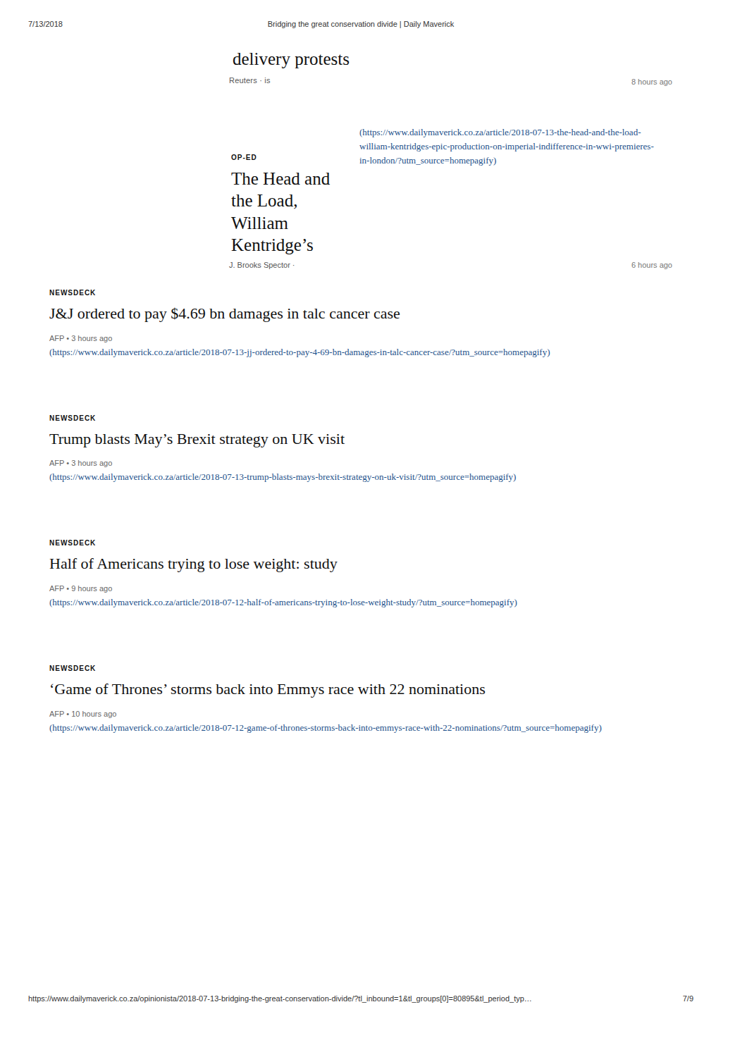7/13/2018
Bridging the great conservation divide | Daily Maverick
delivery protests
Reuters · is
8 hours ago
OP-ED
The Head and the Load, William Kentridge’s
J. Brooks Spector ·
(https://www.dailymaverick.co.za/article/2018-07-13-the-head-and-the-load-william-kentridges-epic-production-on-imperial-indifference-in-wwi-premieres-in-london/?utm_source=homepagify)
6 hours ago
NEWSDECK
J&J ordered to pay $4.69 bn damages in talc cancer case
AFP • 3 hours ago
(https://www.dailymaverick.co.za/article/2018-07-13-jj-ordered-to-pay-4-69-bn-damages-in-talc-cancer-case/?utm_source=homepagify)
NEWSDECK
Trump blasts May’s Brexit strategy on UK visit
AFP • 3 hours ago
(https://www.dailymaverick.co.za/article/2018-07-13-trump-blasts-mays-brexit-strategy-on-uk-visit/?utm_source=homepagify)
NEWSDECK
Half of Americans trying to lose weight: study
AFP • 9 hours ago
(https://www.dailymaverick.co.za/article/2018-07-12-half-of-americans-trying-to-lose-weight-study/?utm_source=homepagify)
NEWSDECK
‘Game of Thrones’ storms back into Emmys race with 22 nominations
AFP • 10 hours ago
(https://www.dailymaverick.co.za/article/2018-07-12-game-of-thrones-storms-back-into-emmys-race-with-22-nominations/?utm_source=homepagify)
https://www.dailymaverick.co.za/opinionista/2018-07-13-bridging-the-great-conservation-divide/?tl_inbound=1&tl_groups[0]=80895&tl_period_typ…
7/9